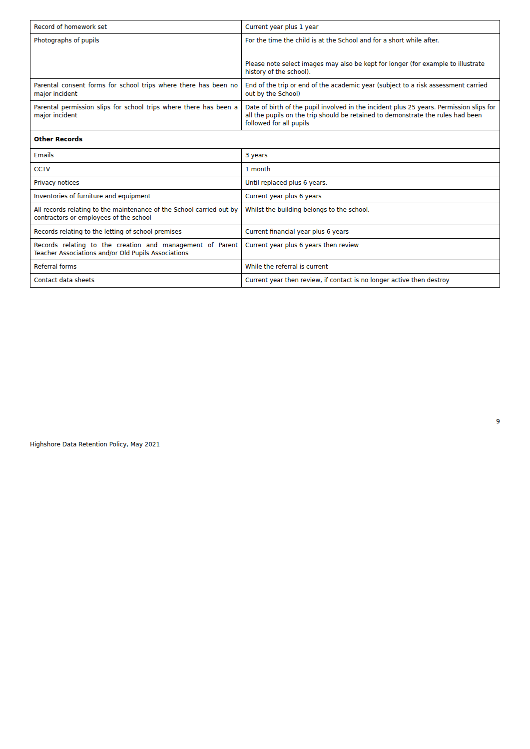| Record of homework set | Current year plus 1 year |
| Photographs of pupils | For the time the child is at the School and for a short while after. Please note select images may also be kept for longer (for example to illustrate history of the school). |
| Parental consent forms for school trips where there has been no major incident | End of the trip or end of the academic year (subject to a risk assessment carried out by the School) |
| Parental permission slips for school trips where there has been a major incident | Date of birth of the pupil involved in the incident plus 25 years. Permission slips for all the pupils on the trip should be retained to demonstrate the rules had been followed for all pupils |
| Other Records |
| Emails | 3 years |
| CCTV | 1 month |
| Privacy notices | Until replaced plus 6 years. |
| Inventories of furniture and equipment | Current year plus 6 years |
| All records relating to the maintenance of the School carried out by contractors or employees of the school | Whilst the building belongs to the school. |
| Records relating to the letting of school premises | Current financial year plus 6 years |
| Records relating to the creation and management of Parent Teacher Associations and/or Old Pupils Associations | Current year plus 6 years then review |
| Referral forms | While the referral is current |
| Contact data sheets | Current year then review, if contact is no longer active then destroy |
9
Highshore Data Retention Policy, May 2021